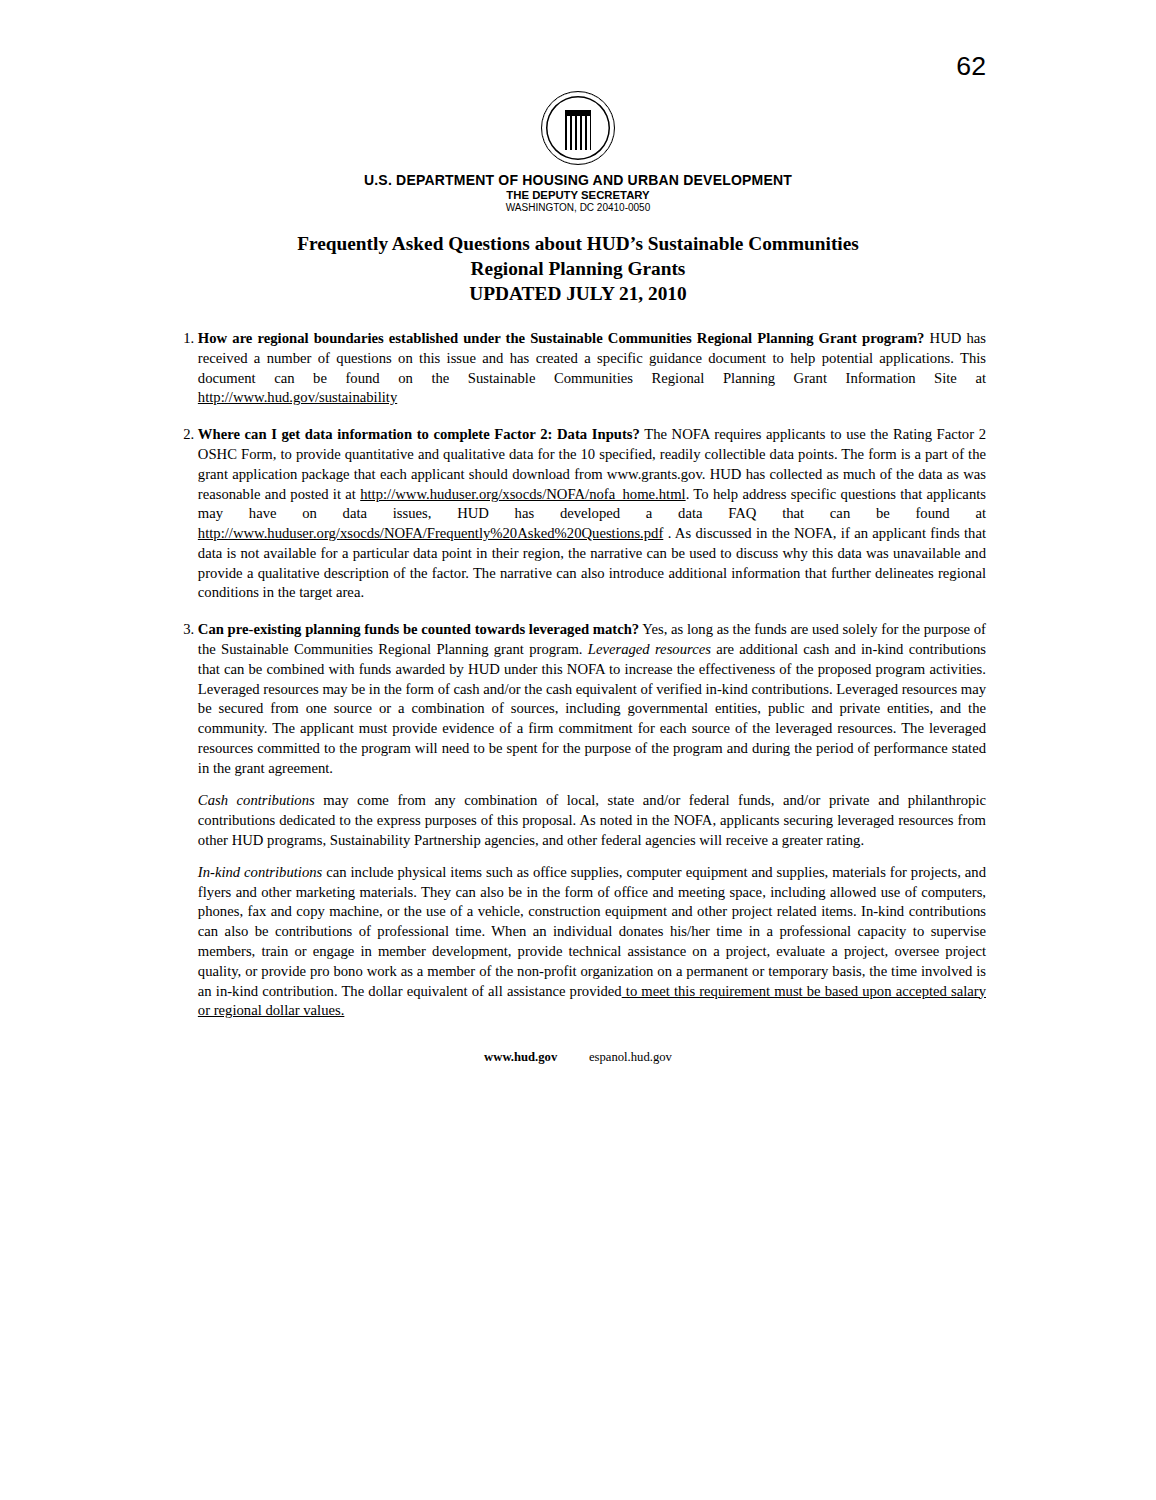62
U.S. DEPARTMENT OF HOUSING AND URBAN DEVELOPMENT
THE DEPUTY SECRETARY
WASHINGTON, DC 20410-0050
Frequently Asked Questions about HUD’s Sustainable Communities
Regional Planning Grants
UPDATED JULY 21, 2010
How are regional boundaries established under the Sustainable Communities Regional Planning Grant program? HUD has received a number of questions on this issue and has created a specific guidance document to help potential applications. This document can be found on the Sustainable Communities Regional Planning Grant Information Site at http://www.hud.gov/sustainability
Where can I get data information to complete Factor 2: Data Inputs? The NOFA requires applicants to use the Rating Factor 2 OSHC Form, to provide quantitative and qualitative data for the 10 specified, readily collectible data points. The form is a part of the grant application package that each applicant should download from www.grants.gov. HUD has collected as much of the data as was reasonable and posted it at http://www.huduser.org/xsocds/NOFA/nofa_home.html. To help address specific questions that applicants may have on data issues, HUD has developed a data FAQ that can be found at http://www.huduser.org/xsocds/NOFA/Frequently%20Asked%20Questions.pdf . As discussed in the NOFA, if an applicant finds that data is not available for a particular data point in their region, the narrative can be used to discuss why this data was unavailable and provide a qualitative description of the factor. The narrative can also introduce additional information that further delineates regional conditions in the target area.
Can pre-existing planning funds be counted towards leveraged match? Yes, as long as the funds are used solely for the purpose of the Sustainable Communities Regional Planning grant program. Leveraged resources are additional cash and in-kind contributions that can be combined with funds awarded by HUD under this NOFA to increase the effectiveness of the proposed program activities. Leveraged resources may be in the form of cash and/or the cash equivalent of verified in-kind contributions. Leveraged resources may be secured from one source or a combination of sources, including governmental entities, public and private entities, and the community. The applicant must provide evidence of a firm commitment for each source of the leveraged resources. The leveraged resources committed to the program will need to be spent for the purpose of the program and during the period of performance stated in the grant agreement.
Cash contributions may come from any combination of local, state and/or federal funds, and/or private and philanthropic contributions dedicated to the express purposes of this proposal. As noted in the NOFA, applicants securing leveraged resources from other HUD programs, Sustainability Partnership agencies, and other federal agencies will receive a greater rating.
In-kind contributions can include physical items such as office supplies, computer equipment and supplies, materials for projects, and flyers and other marketing materials. They can also be in the form of office and meeting space, including allowed use of computers, phones, fax and copy machine, or the use of a vehicle, construction equipment and other project related items. In-kind contributions can also be contributions of professional time. When an individual donates his/her time in a professional capacity to supervise members, train or engage in member development, provide technical assistance on a project, evaluate a project, oversee project quality, or provide pro bono work as a member of the non-profit organization on a permanent or temporary basis, the time involved is an in-kind contribution. The dollar equivalent of all assistance provided to meet this requirement must be based upon accepted salary or regional dollar values.
www.hud.gov espanol.hud.gov